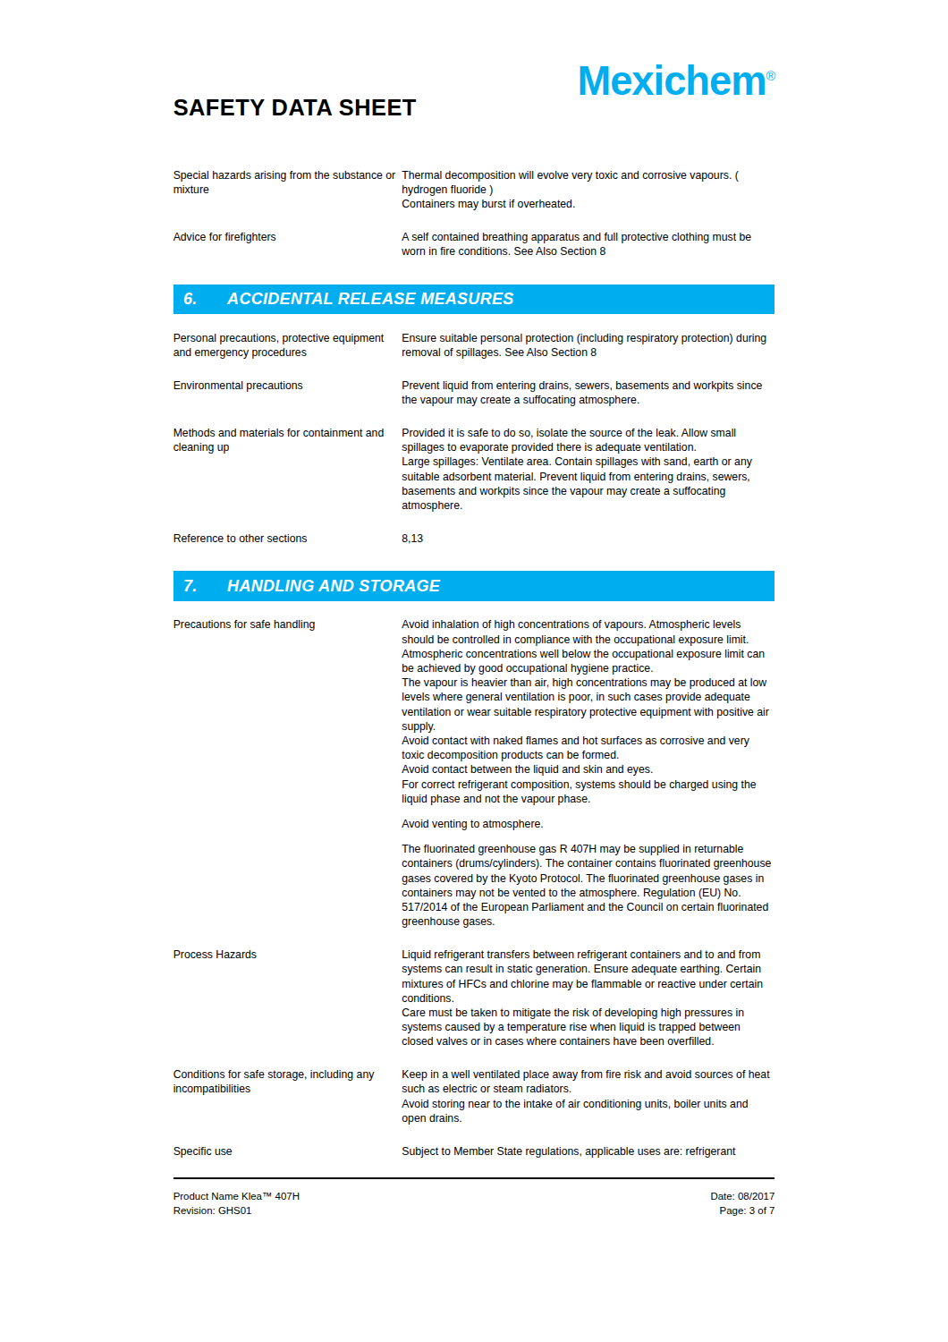SAFETY DATA SHEET
Mexichem®
| Special hazards arising from the substance or mixture | Thermal decomposition will evolve very toxic and corrosive vapours. ( hydrogen fluoride ) Containers may burst if overheated. |
| Advice for firefighters | A self contained breathing apparatus and full protective clothing must be worn in fire conditions. See Also Section 8 |
6. ACCIDENTAL RELEASE MEASURES
| Personal precautions, protective equipment and emergency procedures | Ensure suitable personal protection (including respiratory protection) during removal of spillages. See Also Section 8 |
| Environmental precautions | Prevent liquid from entering drains, sewers, basements and workpits since the vapour may create a suffocating atmosphere. |
| Methods and materials for containment and cleaning up | Provided it is safe to do so, isolate the source of the leak. Allow small spillages to evaporate provided there is adequate ventilation. Large spillages: Ventilate area. Contain spillages with sand, earth or any suitable adsorbent material. Prevent liquid from entering drains, sewers, basements and workpits since the vapour may create a suffocating atmosphere. |
| Reference to other sections | 8,13 |
7. HANDLING AND STORAGE
| Precautions for safe handling | Avoid inhalation of high concentrations of vapours. Atmospheric levels should be controlled in compliance with the occupational exposure limit. Atmospheric concentrations well below the occupational exposure limit can be achieved by good occupational hygiene practice. The vapour is heavier than air, high concentrations may be produced at low levels where general ventilation is poor, in such cases provide adequate ventilation or wear suitable respiratory protective equipment with positive air supply. Avoid contact with naked flames and hot surfaces as corrosive and very toxic decomposition products can be formed. Avoid contact between the liquid and skin and eyes. For correct refrigerant composition, systems should be charged using the liquid phase and not the vapour phase. Avoid venting to atmosphere. The fluorinated greenhouse gas R 407H may be supplied in returnable containers (drums/cylinders). The container contains fluorinated greenhouse gases covered by the Kyoto Protocol. The fluorinated greenhouse gases in containers may not be vented to the atmosphere. Regulation (EU) No. 517/2014 of the European Parliament and the Council on certain fluorinated greenhouse gases. |
| Process Hazards | Liquid refrigerant transfers between refrigerant containers and to and from systems can result in static generation. Ensure adequate earthing. Certain mixtures of HFCs and chlorine may be flammable or reactive under certain conditions. Care must be taken to mitigate the risk of developing high pressures in systems caused by a temperature rise when liquid is trapped between closed valves or in cases where containers have been overfilled. |
| Conditions for safe storage, including any incompatibilities | Keep in a well ventilated place away from fire risk and avoid sources of heat such as electric or steam radiators. Avoid storing near to the intake of air conditioning units, boiler units and open drains. |
| Specific use | Subject to Member State regulations, applicable uses are: refrigerant |
Product Name Klea™ 407H Revision: GHS01
Date: 08/2017 Page: 3 of 7